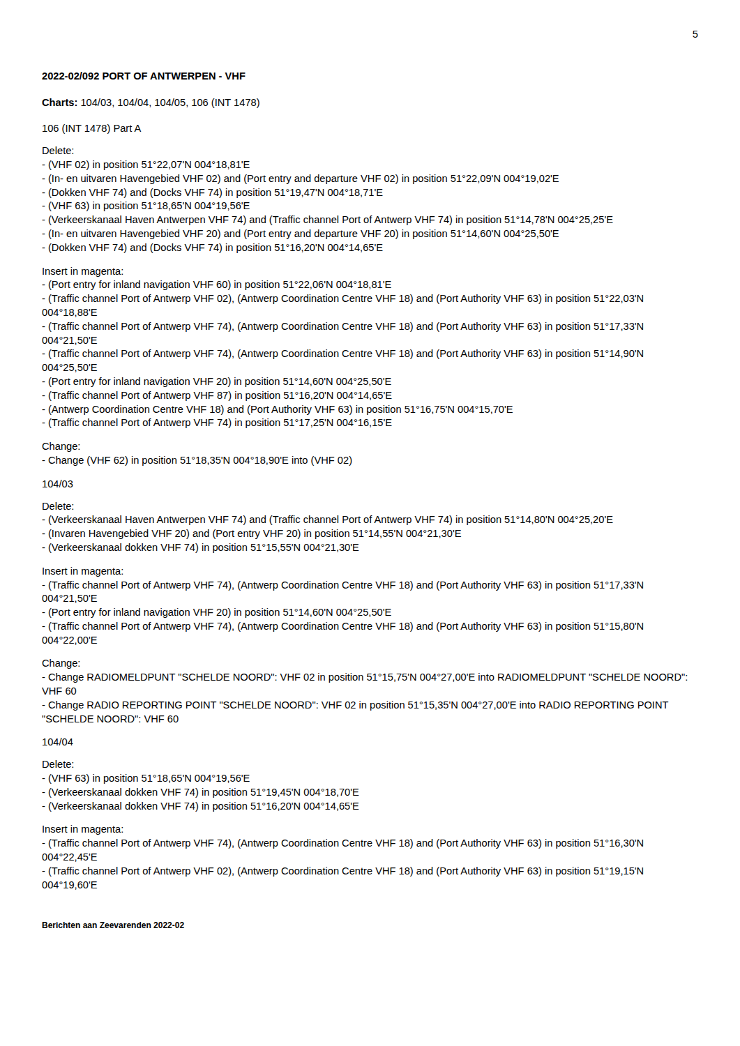5
2022-02/092 PORT OF ANTWERPEN - VHF
Charts: 104/03, 104/04, 104/05, 106 (INT 1478)
106 (INT 1478) Part A
Delete:
- (VHF 02) in position 51°22,07'N 004°18,81'E
- (In- en uitvaren Havengebied VHF 02) and (Port entry and departure VHF 02) in position 51°22,09'N 004°19,02'E
- (Dokken VHF 74) and (Docks VHF 74) in position 51°19,47'N 004°18,71'E
- (VHF 63) in position 51°18,65'N 004°19,56'E
- (Verkeerskanaal Haven Antwerpen VHF 74) and (Traffic channel Port of Antwerp VHF 74) in position 51°14,78'N 004°25,25'E
- (In- en uitvaren Havengebied VHF 20) and (Port entry and departure VHF 20) in position 51°14,60'N 004°25,50'E
- (Dokken VHF 74) and (Docks VHF 74) in position 51°16,20'N 004°14,65'E
Insert in magenta:
- (Port entry for inland navigation VHF 60) in position 51°22,06'N 004°18,81'E
- (Traffic channel Port of Antwerp VHF 02), (Antwerp Coordination Centre VHF 18) and (Port Authority VHF 63) in position 51°22,03'N 004°18,88'E
- (Traffic channel Port of Antwerp VHF 74), (Antwerp Coordination Centre VHF 18) and (Port Authority VHF 63) in position 51°17,33'N 004°21,50'E
- (Traffic channel Port of Antwerp VHF 74), (Antwerp Coordination Centre VHF 18) and (Port Authority VHF 63) in position 51°14,90'N 004°25,50'E
- (Port entry for inland navigation VHF 20) in position 51°14,60'N 004°25,50'E
- (Traffic channel Port of Antwerp VHF 87) in position 51°16,20'N 004°14,65'E
- (Antwerp Coordination Centre VHF 18) and (Port Authority VHF 63) in position 51°16,75'N 004°15,70'E
- (Traffic channel Port of Antwerp VHF 74) in position 51°17,25'N 004°16,15'E
Change:
- Change (VHF 62) in position 51°18,35'N 004°18,90'E into (VHF 02)
104/03
Delete:
- (Verkeerskanaal Haven Antwerpen VHF 74) and (Traffic channel Port of Antwerp VHF 74) in position 51°14,80'N 004°25,20'E
- (Invaren Havengebied VHF 20) and (Port entry VHF 20) in position 51°14,55'N 004°21,30'E
- (Verkeerskanaal dokken VHF 74) in position 51°15,55'N 004°21,30'E
Insert in magenta:
- (Traffic channel Port of Antwerp VHF 74), (Antwerp Coordination Centre VHF 18) and (Port Authority VHF 63) in position 51°17,33'N 004°21,50'E
- (Port entry for inland navigation VHF 20) in position 51°14,60'N 004°25,50'E
- (Traffic channel Port of Antwerp VHF 74), (Antwerp Coordination Centre VHF 18) and (Port Authority VHF 63) in position 51°15,80'N 004°22,00'E
Change:
- Change RADIOMELDPUNT "SCHELDE NOORD": VHF 02 in position 51°15,75'N 004°27,00'E into RADIOMELDPUNT "SCHELDE NOORD": VHF 60
- Change RADIO REPORTING POINT "SCHELDE NOORD": VHF 02 in position 51°15,35'N 004°27,00'E into RADIO REPORTING POINT "SCHELDE NOORD": VHF 60
104/04
Delete:
- (VHF 63) in position 51°18,65'N 004°19,56'E
- (Verkeerskanaal dokken VHF 74) in position 51°19,45'N 004°18,70'E
- (Verkeerskanaal dokken VHF 74) in position 51°16,20'N 004°14,65'E
Insert in magenta:
- (Traffic channel Port of Antwerp VHF 74), (Antwerp Coordination Centre VHF 18) and (Port Authority VHF 63) in position 51°16,30'N 004°22,45'E
- (Traffic channel Port of Antwerp VHF 02), (Antwerp Coordination Centre VHF 18) and (Port Authority VHF 63) in position 51°19,15'N 004°19,60'E
Berichten aan Zeevarenden 2022-02